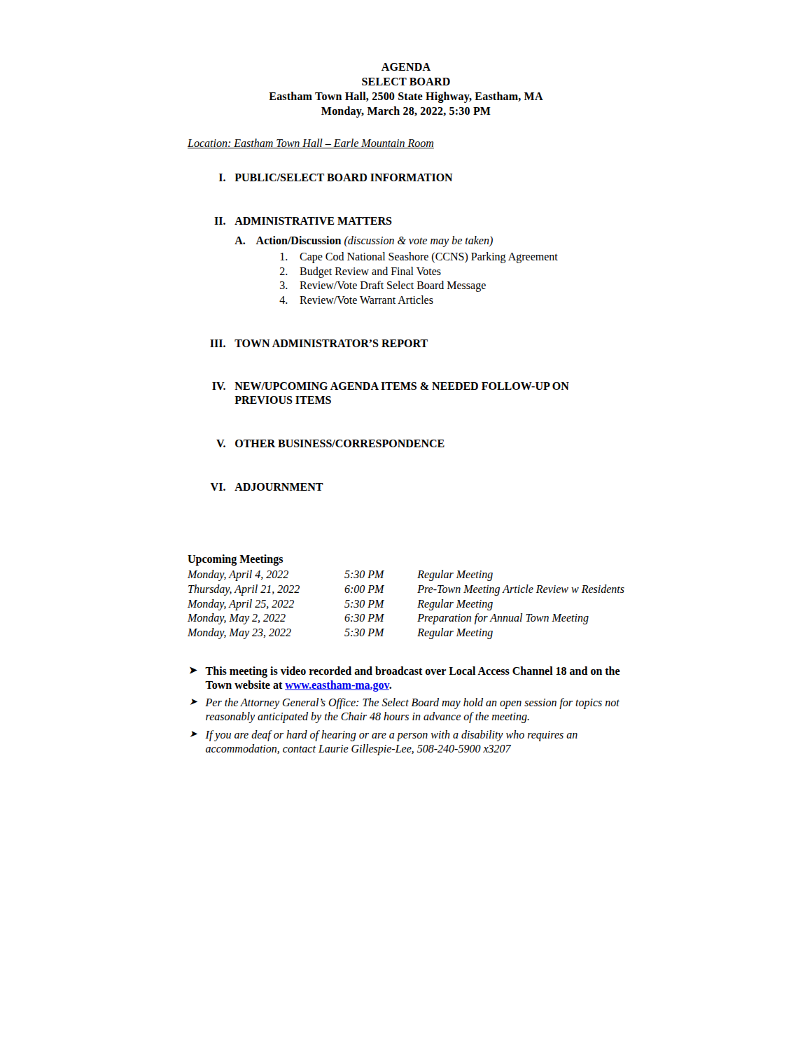AGENDA
SELECT BOARD
Eastham Town Hall, 2500 State Highway, Eastham, MA
Monday, March 28, 2022, 5:30 PM
Location: Eastham Town Hall – Earle Mountain Room
I. PUBLIC/SELECT BOARD INFORMATION
II. ADMINISTRATIVE MATTERS
A. Action/Discussion (discussion & vote may be taken)
1. Cape Cod National Seashore (CCNS) Parking Agreement
2. Budget Review and Final Votes
3. Review/Vote Draft Select Board Message
4. Review/Vote Warrant Articles
III. TOWN ADMINISTRATOR’S REPORT
IV. NEW/UPCOMING AGENDA ITEMS & NEEDED FOLLOW-UP ON PREVIOUS ITEMS
V. OTHER BUSINESS/CORRESPONDENCE
VI. ADJOURNMENT
Upcoming Meetings
| Monday, April 4, 2022 | 5:30 PM | Regular Meeting |
| Thursday, April 21, 2022 | 6:00 PM | Pre-Town Meeting Article Review w Residents |
| Monday, April 25, 2022 | 5:30 PM | Regular Meeting |
| Monday, May 2, 2022 | 6:30 PM | Preparation for Annual Town Meeting |
| Monday, May 23, 2022 | 5:30 PM | Regular Meeting |
This meeting is video recorded and broadcast over Local Access Channel 18 and on the Town website at www.eastham-ma.gov.
Per the Attorney General’s Office: The Select Board may hold an open session for topics not reasonably anticipated by the Chair 48 hours in advance of the meeting.
If you are deaf or hard of hearing or are a person with a disability who requires an accommodation, contact Laurie Gillespie-Lee, 508-240-5900 x3207